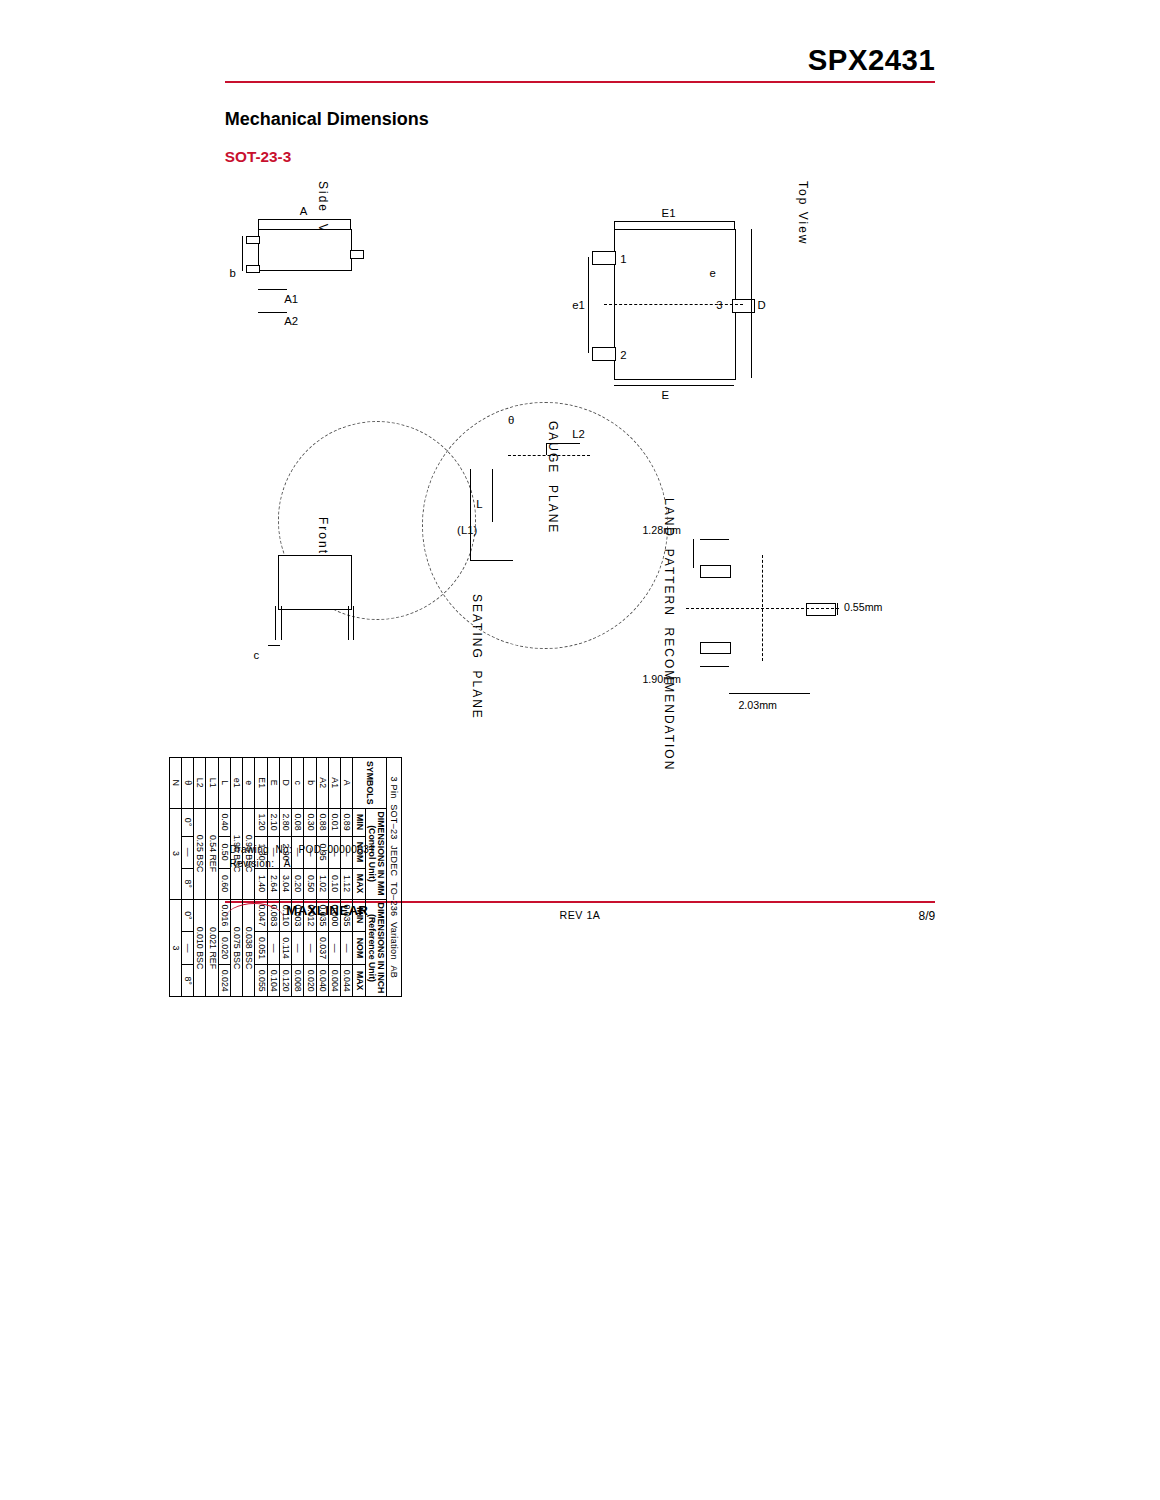SPX2431
Mechanical Dimensions
SOT-23-3
Side View
Front View
Top View
LAND PATTERN RECOMMENDATION
GAUGE PLANE
SEATING PLANE
A
b
A1
A2
1
2
3
E1
E
D
e
e1
θ
L2
L
(L1)
c
1.28mm
1.90mm
2.03mm
0.55mm
3 Pin SOT–23 JEDEC TO–236 Variation AB
| SYMBOLS | DIMENSIONS IN MM (Control Unit) | DIMENSIONS IN INCH (Reference Unit) |
| --- | --- | --- |
| MIN | NOM | MAX | MIN | NOM | MAX |
| A | 0.89 | — | 1.12 | 0.035 | — | 0.044 |
| A1 | 0.01 | — | 0.10 | 0.000 | — | 0.004 |
| A2 | 0.88 | 0.95 | 1.02 | 0.035 | 0.037 | 0.040 |
| b | 0.30 | — | 0.50 | 0.012 | — | 0.020 |
| c | 0.08 | — | 0.20 | 0.003 | — | 0.008 |
| D | 2.80 | 2.90 | 3.04 | 0.110 | 0.114 | 0.120 |
| E | 2.10 | — | 2.64 | 0.083 | — | 0.104 |
| E1 | 1.20 | 1.30 | 1.40 | 0.047 | 0.051 | 0.055 |
| e | 0.95 BSC | 0.038 BSC |
| e1 | 1.90 BSC | 0.075 BSC |
| L | 0.40 | 0.50 | 0.60 | 0.016 | 0.020 | 0.024 |
| L1 | 0.54 REF | 0.021 REF |
| L2 | 0.25 BSC | 0.010 BSC |
| θ | 0° | — | 8° | 0° | — | 8° |
| N | 3 | 3 |
Drawing No: POD–00000031
Revision: A
MAX LINEAR
REV 1A
8/9